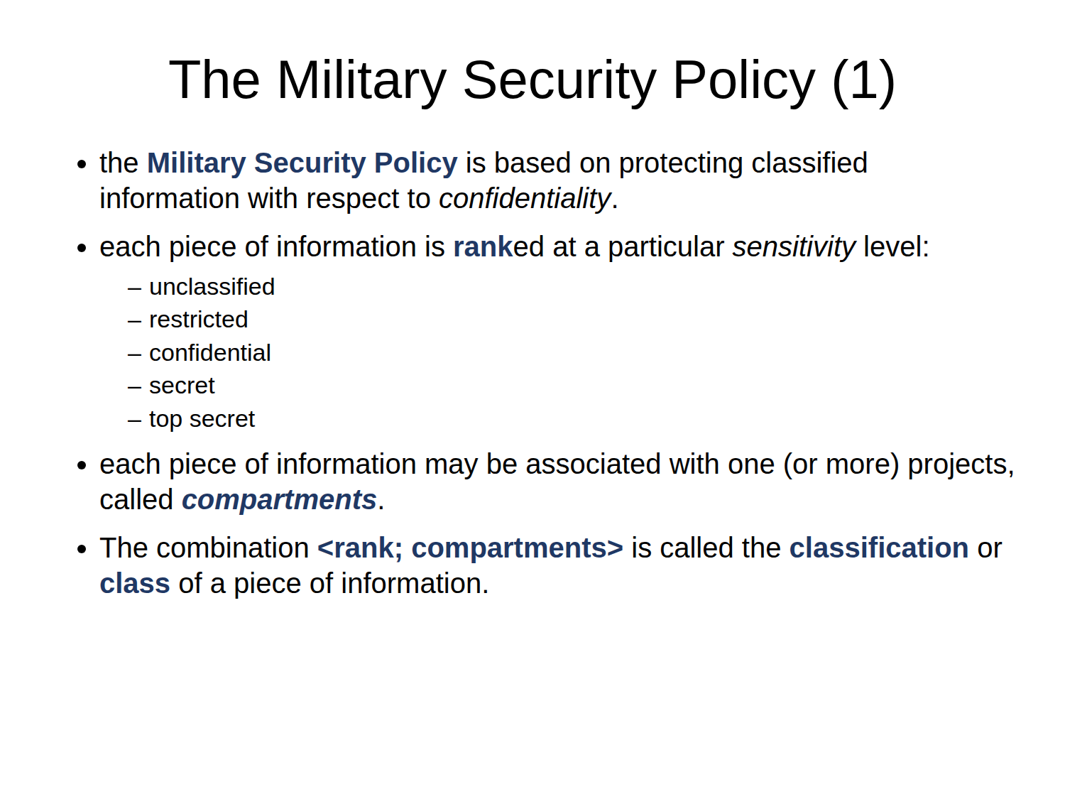The Military Security Policy (1)
the Military Security Policy is based on protecting classified information with respect to confidentiality.
each piece of information is ranked at a particular sensitivity level:
unclassified
restricted
confidential
secret
top secret
each piece of information may be associated with one (or more) projects, called compartments.
The combination <rank; compartments> is called the classification or class of a piece of information.